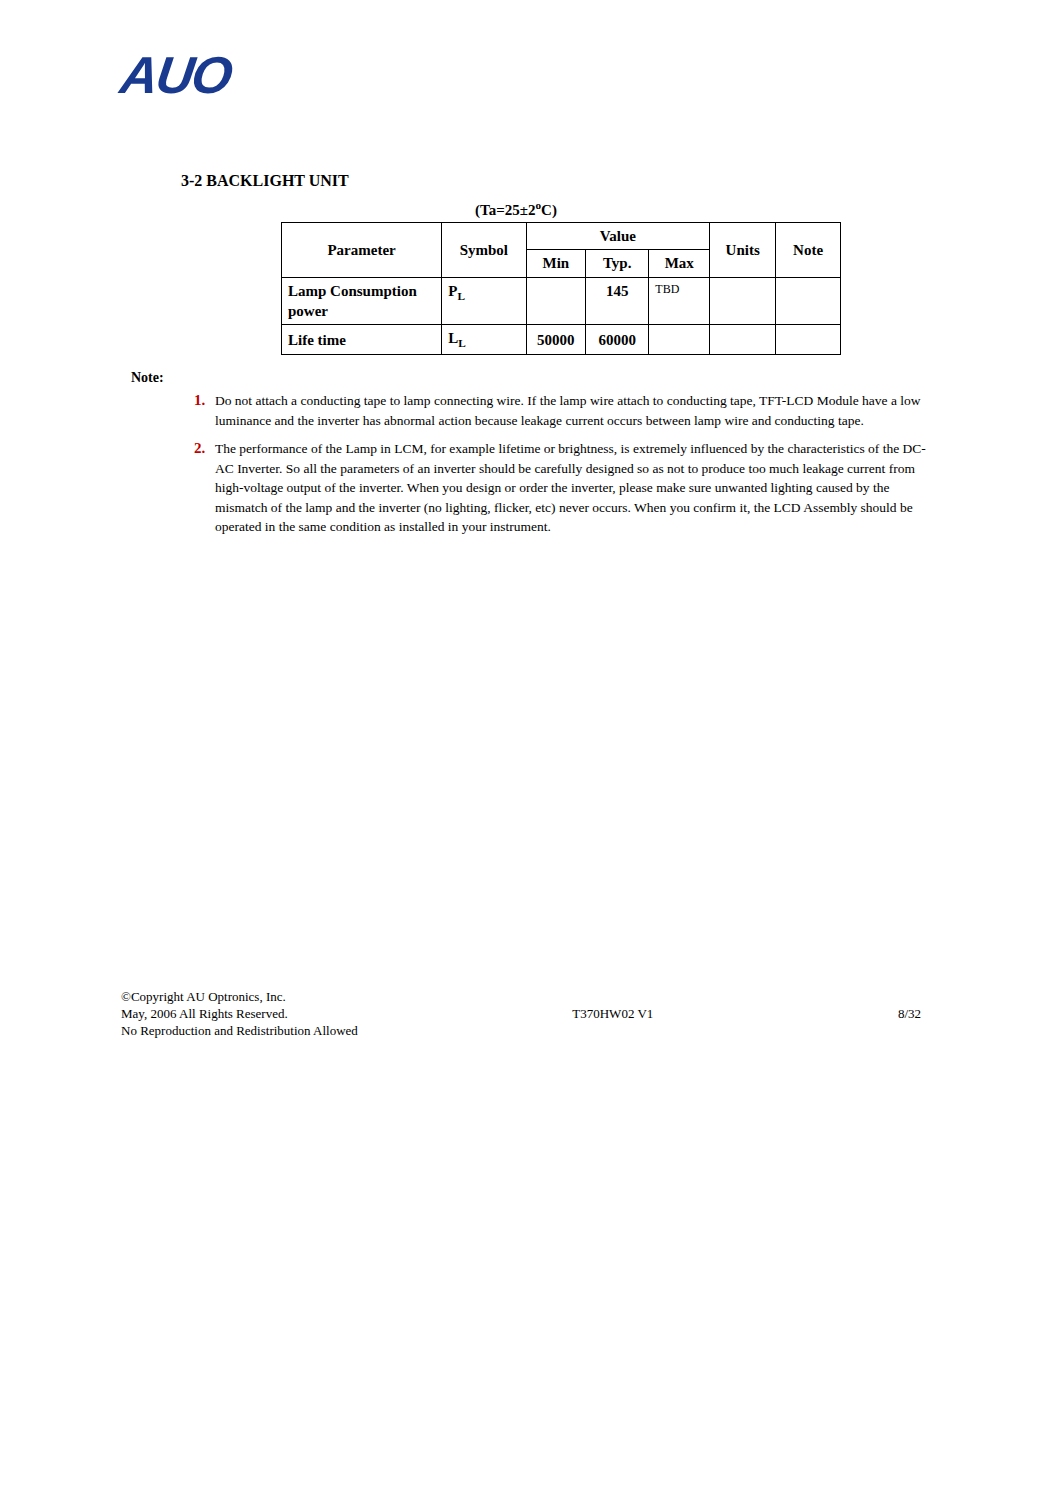AUO
3-2 BACKLIGHT UNIT
(Ta=25±2oC)
| Parameter | Symbol | Value | Units | Note |
| --- | --- | --- | --- | --- |
| Min | Typ. | Max |
| Lamp Consumption power | P L | | 145 | TBD | | |
| Life time | L L | 50000 | 60000 | | | |
Note:
Do not attach a conducting tape to lamp connecting wire. If the lamp wire attach to conducting tape, TFT-LCD Module have a low luminance and the inverter has abnormal action because leakage current occurs between lamp wire and conducting tape.
The performance of the Lamp in LCM, for example lifetime or brightness, is extremely influenced by the characteristics of the DC-AC Inverter. So all the parameters of an inverter should be carefully designed so as not to produce too much leakage current from high-voltage output of the inverter. When you design or order the inverter, please make sure unwanted lighting caused by the mismatch of the lamp and the inverter (no lighting, flicker, etc) never occurs. When you confirm it, the LCD Assembly should be operated in the same condition as installed in your instrument.
©Copyright AU Optronics, Inc.
May, 2006 All Rights Reserved.
T370HW02 V1
8/32
No Reproduction and Redistribution Allowed